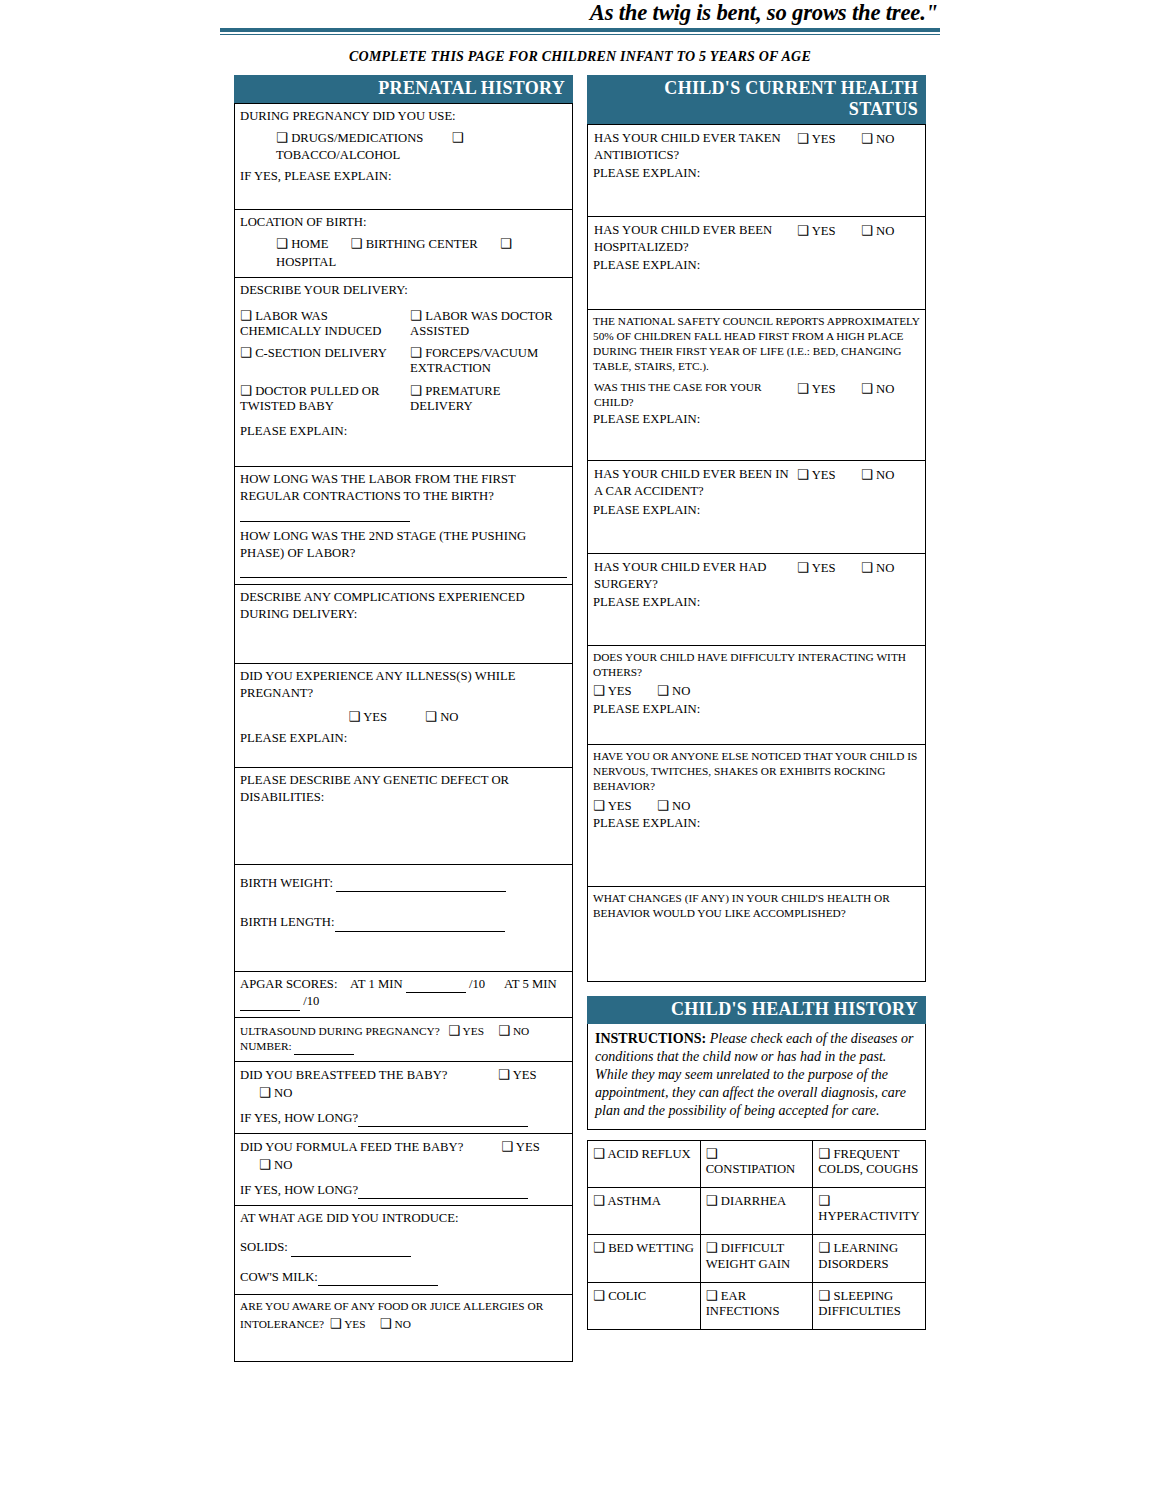As the twig is bent, so grows the tree."
COMPLETE THIS PAGE FOR CHILDREN INFANT TO 5 YEARS OF AGE
| Prenatal History During pregnancy did you use: ❑ Drugs/Medications ❑ Tobacco/Alcohol If yes, please explain: Location of birth: ❑ Home ❑ Birthing Center ❑ Hospital Describe your delivery: / ❑ Labor was chemically induced / ❑ Labor was doctor assisted / / ❑ C-Section delivery / ❑ Forceps/Vacuum extraction / / ❑ Doctor pulled or twisted baby / ❑ Premature delivery / Please explain: How long was the labor from the first regular contractions to the birth? How long was the 2nd stage (the pushing phase) of labor? Describe any complications experienced during delivery: Did you experience any illness(s) while pregnant? ❑ Yes ❑ No Please explain: Please describe any genetic defect or disabilities: Birth weight: Birth length: Apgar scores: At 1 min /10 At 5 min /10 Ultrasound during pregnancy? ❑ Yes ❑ No Number: Did you breastfeed the baby? ❑ Yes ❑ No If yes, how long? Did you formula feed the baby? ❑ Yes ❑ No If yes, how long? At what age did you introduce: Solids: Cow's milk: Are you aware of any food or juice allergies or intolerance? ❑ Yes ❑ No | Child's Current Health Status / Has your child ever taken antibiotics? / ❑ Yes / ❑ No / Please explain: / Has your child ever been hospitalized? / ❑ Yes / ❑ No / Please explain: The National Safety Council reports approximately 50% of children fall head first from a high place during their first year of life (i.e.: bed, changing table, stairs, etc.). / Was this the case for your child? / ❑ Yes / ❑ No / Please explain: / Has your child ever been in a car accident? / ❑ Yes / ❑ No / Please explain: / Has your child ever had surgery? / ❑ Yes / ❑ No / Please explain: Does your child have difficulty interacting with others? ❑ Yes ❑ No Please explain: Have you or anyone else noticed that your child is nervous, twitches, shakes or exhibits rocking behavior? ❑ Yes ❑ No Please explain: What changes (if any) in your child's health or behavior would you like accomplished? Child's Health History INSTRUCTIONS: Please check each of the diseases or conditions that the child now or has had in the past. While they may seem unrelated to the purpose of the appointment, they can affect the overall diagnosis, care plan and the possibility of being accepted for care. / ❑ Acid reflux / ❑ Constipation / ❑ Frequent colds, coughs / / ❑ Asthma / ❑ Diarrhea / ❑ Hyperactivity / / ❑ Bed wetting / ❑ Difficult weight gain / ❑ Learning disorders / / ❑ Colic / ❑ Ear infections / ❑ Sleeping difficulties / |